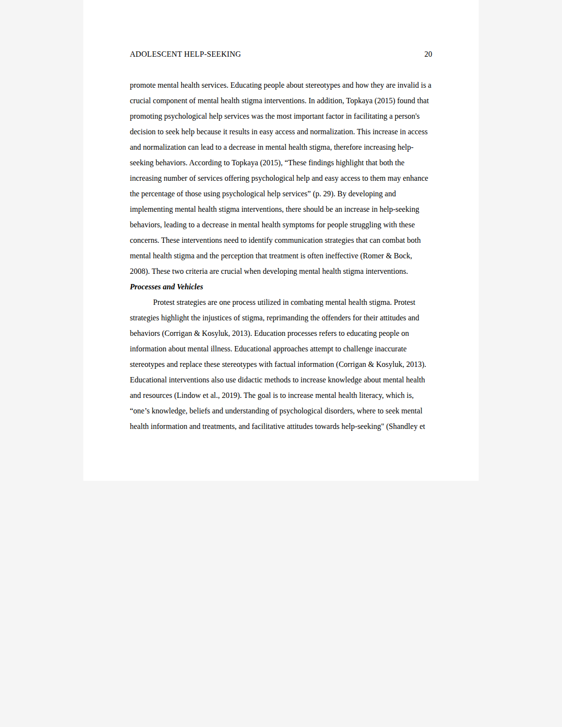Adolescent Help-Seeking 20
promote mental health services. Educating people about stereotypes and how they are invalid is a crucial component of mental health stigma interventions. In addition, Topkaya (2015) found that promoting psychological help services was the most important factor in facilitating a person's decision to seek help because it results in easy access and normalization. This increase in access and normalization can lead to a decrease in mental health stigma, therefore increasing help-seeking behaviors. According to Topkaya (2015), “These findings highlight that both the increasing number of services offering psychological help and easy access to them may enhance the percentage of those using psychological help services” (p. 29). By developing and implementing mental health stigma interventions, there should be an increase in help-seeking behaviors, leading to a decrease in mental health symptoms for people struggling with these concerns. These interventions need to identify communication strategies that can combat both mental health stigma and the perception that treatment is often ineffective (Romer & Bock, 2008). These two criteria are crucial when developing mental health stigma interventions.
Processes and Vehicles
Protest strategies are one process utilized in combating mental health stigma. Protest strategies highlight the injustices of stigma, reprimanding the offenders for their attitudes and behaviors (Corrigan & Kosyluk, 2013). Education processes refers to educating people on information about mental illness. Educational approaches attempt to challenge inaccurate stereotypes and replace these stereotypes with factual information (Corrigan & Kosyluk, 2013). Educational interventions also use didactic methods to increase knowledge about mental health and resources (Lindow et al., 2019). The goal is to increase mental health literacy, which is, “one’s knowledge, beliefs and understanding of psychological disorders, where to seek mental health information and treatments, and facilitative attitudes towards help-seeking" (Shandley et